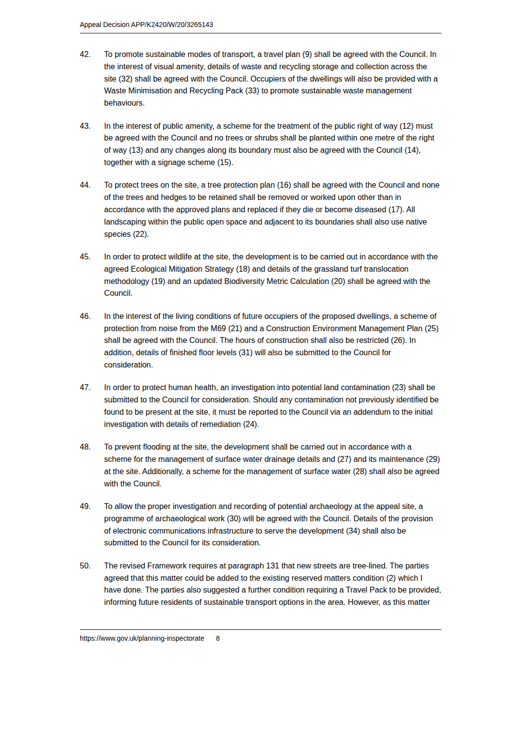Appeal Decision APP/K2420/W/20/3265143
42. To promote sustainable modes of transport, a travel plan (9) shall be agreed with the Council. In the interest of visual amenity, details of waste and recycling storage and collection across the site (32) shall be agreed with the Council. Occupiers of the dwellings will also be provided with a Waste Minimisation and Recycling Pack (33) to promote sustainable waste management behaviours.
43. In the interest of public amenity, a scheme for the treatment of the public right of way (12) must be agreed with the Council and no trees or shrubs shall be planted within one metre of the right of way (13) and any changes along its boundary must also be agreed with the Council (14), together with a signage scheme (15).
44. To protect trees on the site, a tree protection plan (16) shall be agreed with the Council and none of the trees and hedges to be retained shall be removed or worked upon other than in accordance with the approved plans and replaced if they die or become diseased (17). All landscaping within the public open space and adjacent to its boundaries shall also use native species (22).
45. In order to protect wildlife at the site, the development is to be carried out in accordance with the agreed Ecological Mitigation Strategy (18) and details of the grassland turf translocation methodology (19) and an updated Biodiversity Metric Calculation (20) shall be agreed with the Council.
46. In the interest of the living conditions of future occupiers of the proposed dwellings, a scheme of protection from noise from the M69 (21) and a Construction Environment Management Plan (25) shall be agreed with the Council. The hours of construction shall also be restricted (26). In addition, details of finished floor levels (31) will also be submitted to the Council for consideration.
47. In order to protect human health, an investigation into potential land contamination (23) shall be submitted to the Council for consideration. Should any contamination not previously identified be found to be present at the site, it must be reported to the Council via an addendum to the initial investigation with details of remediation (24).
48. To prevent flooding at the site, the development shall be carried out in accordance with a scheme for the management of surface water drainage details and (27) and its maintenance (29) at the site. Additionally, a scheme for the management of surface water (28) shall also be agreed with the Council.
49. To allow the proper investigation and recording of potential archaeology at the appeal site, a programme of archaeological work (30) will be agreed with the Council. Details of the provision of electronic communications infrastructure to serve the development (34) shall also be submitted to the Council for its consideration.
50. The revised Framework requires at paragraph 131 that new streets are tree-lined. The parties agreed that this matter could be added to the existing reserved matters condition (2) which I have done. The parties also suggested a further condition requiring a Travel Pack to be provided, informing future residents of sustainable transport options in the area. However, as this matter
https://www.gov.uk/planning-inspectorate 8